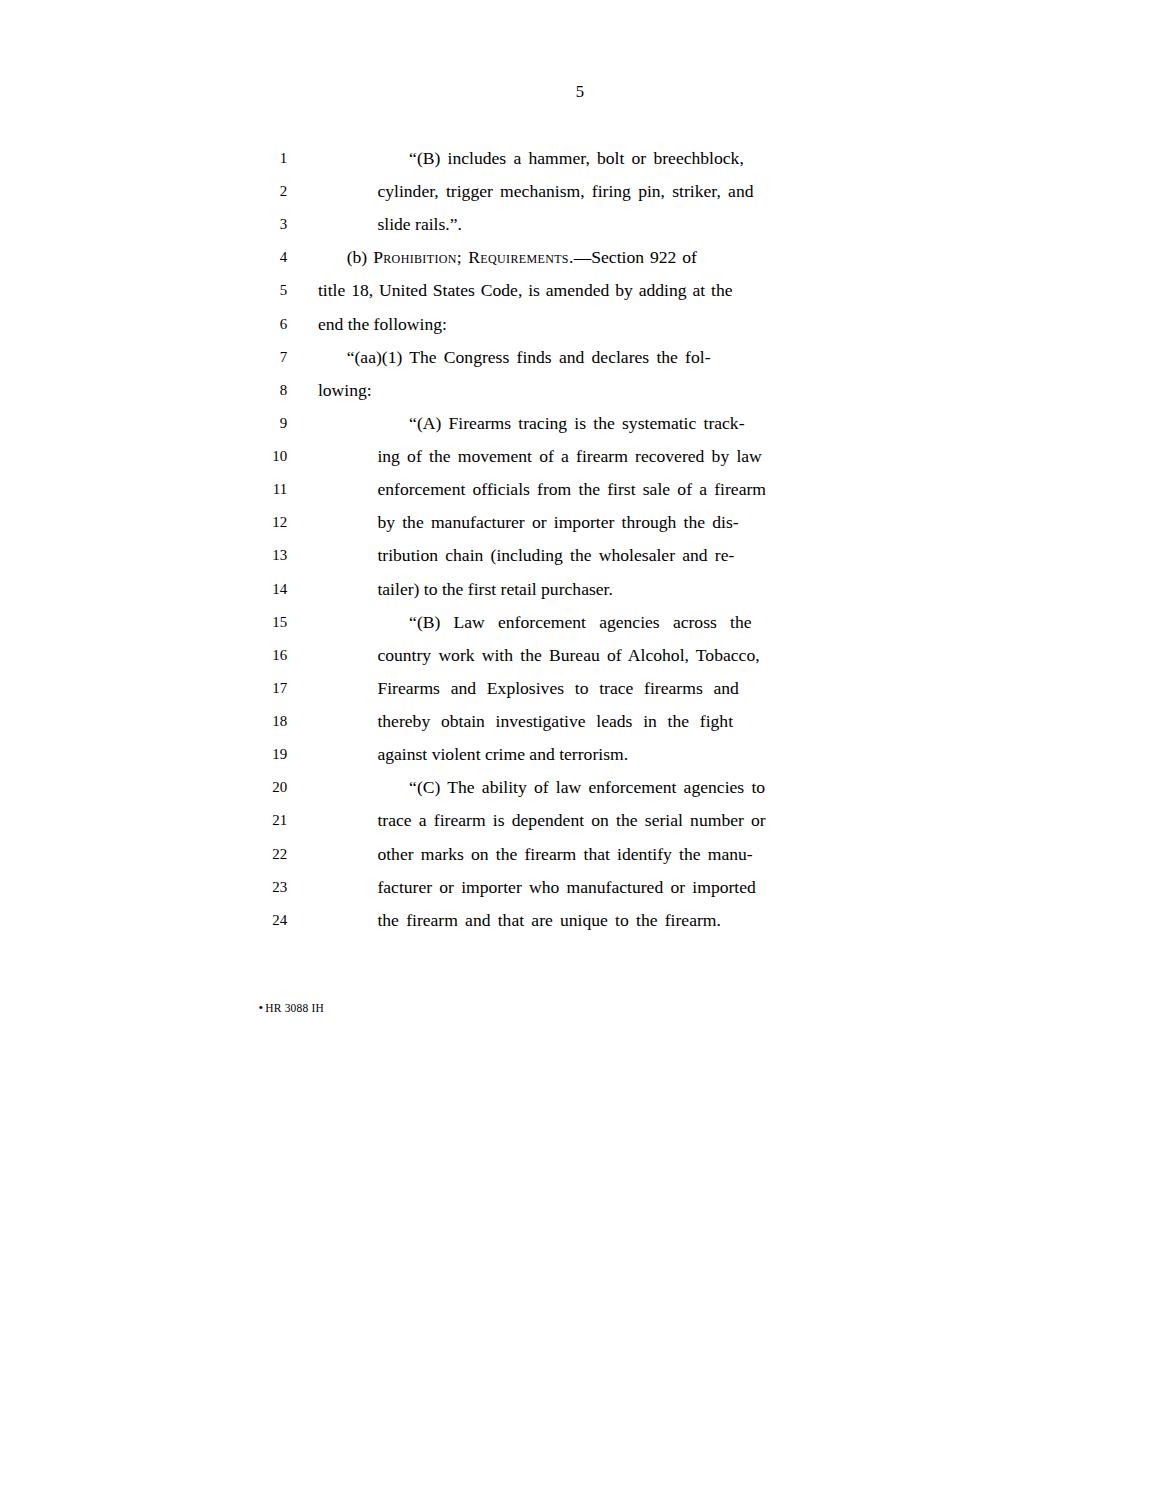5
“(B) includes a hammer, bolt or breechblock,
cylinder, trigger mechanism, firing pin, striker, and
slide rails.”.
(b) Prohibition; Requirements.—Section 922 of
title 18, United States Code, is amended by adding at the
end the following:
“(aa)(1) The Congress finds and declares the fol-
lowing:
“(A) Firearms tracing is the systematic track-
ing of the movement of a firearm recovered by law
enforcement officials from the first sale of a firearm
by the manufacturer or importer through the dis-
tribution chain (including the wholesaler and re-
tailer) to the first retail purchaser.
“(B) Law enforcement agencies across the
country work with the Bureau of Alcohol, Tobacco,
Firearms and Explosives to trace firearms and
thereby obtain investigative leads in the fight
against violent crime and terrorism.
“(C) The ability of law enforcement agencies to
trace a firearm is dependent on the serial number or
other marks on the firearm that identify the manu-
facturer or importer who manufactured or imported
the firearm and that are unique to the firearm.
•HR 3088 IH